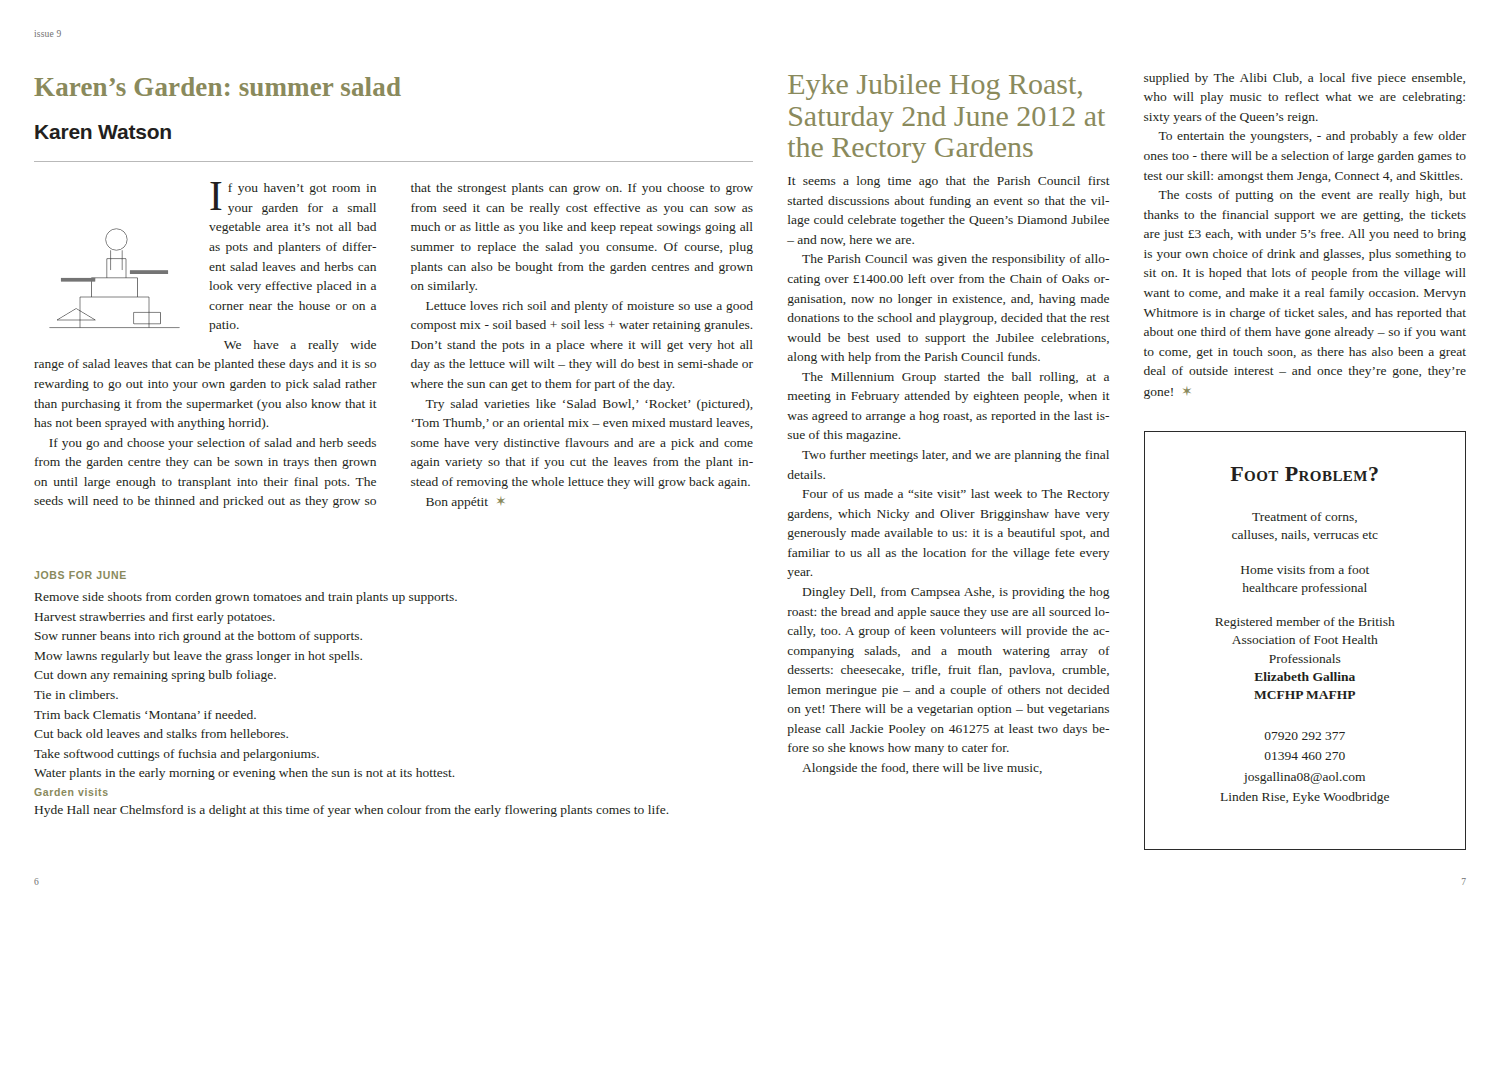issue 9
Karen’s Garden: summer salad
Karen Watson
If you haven’t got room in your garden for a small vegetable area it’s not all bad as pots and planters of different salad leaves and herbs can look very effective placed in a corner near the house or on a patio.
We have a really wide range of salad leaves that can be planted these days and it is so rewarding to go out into your own garden to pick salad rather than purchasing it from the supermarket (you also know that it has not been sprayed with anything horrid).
If you go and choose your selection of salad and herb seeds from the garden centre they can be sown in trays then grown on until large enough to transplant into their final pots. The seeds will need to be thinned and pricked out as they grow so that the strongest plants can grow on. If you choose to grow from seed it can be really cost effective as you can sow as much or as little as you like and keep repeat sowings going all summer to replace the salad you consume. Of course, plug plants can also be bought from the garden centres and grown on similarly.
Lettuce loves rich soil and plenty of moisture so use a good compost mix - soil based + soil less + water retaining granules. Don’t stand the pots in a place where it will get very hot all day as the lettuce will wilt – they will do best in semi-shade or where the sun can get to them for part of the day.
Try salad varieties like ‘Salad Bowl,’ ‘Rocket’ (pictured), ‘Tom Thumb,’ or an oriental mix – even mixed mustard leaves, some have very distinctive flavours and are a pick and come again variety so that if you cut the leaves from the plant instead of removing the whole lettuce they will grow back again.
Bon appétit ✶
Jobs for June
Remove side shoots from corden grown tomatoes and train plants up supports.
Harvest strawberries and first early potatoes.
Sow runner beans into rich ground at the bottom of supports.
Mow lawns regularly but leave the grass longer in hot spells.
Cut down any remaining spring bulb foliage.
Tie in climbers.
Trim back Clematis ‘Montana’ if needed.
Cut back old leaves and stalks from hellebores.
Take softwood cuttings of fuchsia and pelargoniums.
Water plants in the early morning or evening when the sun is not at its hottest.
Garden visits
Hyde Hall near Chelmsford is a delight at this time of year when colour from the early flowering plants comes to life.
Eyke Jubilee Hog Roast, Saturday 2nd June 2012 at the Rectory Gardens
It seems a long time ago that the Parish Council first started discussions about funding an event so that the village could celebrate together the Queen’s Diamond Jubilee – and now, here we are.
The Parish Council was given the responsibility of allocating over £1400.00 left over from the Chain of Oaks organisation, now no longer in existence, and, having made donations to the school and playgroup, decided that the rest would be best used to support the Jubilee celebrations, along with help from the Parish Council funds.
The Millennium Group started the ball rolling, at a meeting in February attended by eighteen people, when it was agreed to arrange a hog roast, as reported in the last issue of this magazine.
Two further meetings later, and we are planning the final details.
Four of us made a “site visit” last week to The Rectory gardens, which Nicky and Oliver Brigginshaw have very generously made available to us: it is a beautiful spot, and familiar to us all as the location for the village fete every year.
Dingley Dell, from Campsea Ashe, is providing the hog roast: the bread and apple sauce they use are all sourced locally, too. A group of keen volunteers will provide the accompanying salads, and a mouth watering array of desserts: cheesecake, trifle, fruit flan, pavlova, crumble, lemon meringue pie – and a couple of others not decided on yet! There will be a vegetarian option – but vegetarians please call Jackie Pooley on 461275 at least two days before so she knows how many to cater for.
Alongside the food, there will be live music,
supplied by The Alibi Club, a local five piece ensemble, who will play music to reflect what we are celebrating: sixty years of the Queen’s reign.
To entertain the youngsters, - and probably a few older ones too - there will be a selection of large garden games to test our skill: amongst them Jenga, Connect 4, and Skittles.
The costs of putting on the event are really high, but thanks to the financial support we are getting, the tickets are just £3 each, with under 5’s free. All you need to bring is your own choice of drink and glasses, plus something to sit on. It is hoped that lots of people from the village will want to come, and make it a real family occasion. Mervyn Whitmore is in charge of ticket sales, and has reported that about one third of them have gone already – so if you want to come, get in touch soon, as there has also been a great deal of outside interest – and once they’re gone, they’re gone! ✶
Foot Problem?
Treatment of corns,
calluses, nails, verrucas etc
Home visits from a foot
healthcare professional
Registered member of the British
Association of Foot Health
Professionals
Elizabeth Gallina
MCFHP MAFHP
07920 292 377
01394 460 270
josgallina08@aol.com
Linden Rise, Eyke Woodbridge
6
7